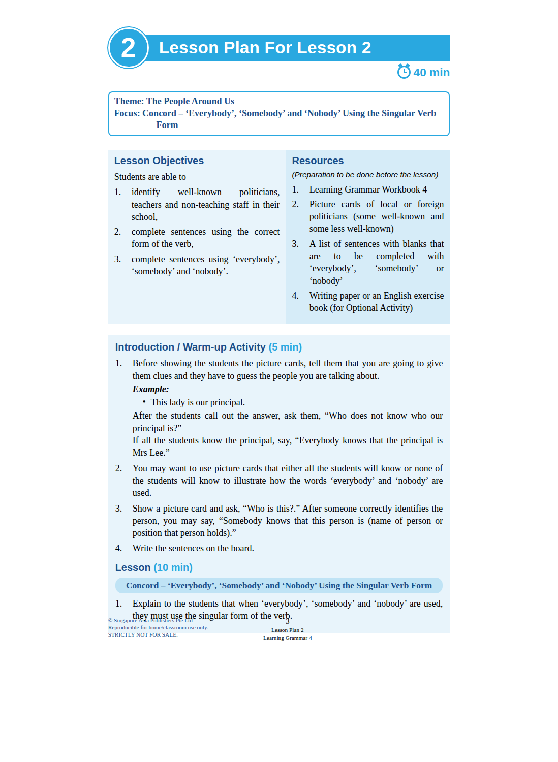2
Lesson Plan For Lesson 2
40 min
Theme: The People Around Us
Focus: Concord – ‘Everybody’, ‘Somebody’ and ‘Nobody’ Using the Singular Verb Form
Lesson Objectives
Students are able to
identify well-known politicians, teachers and non-teaching staff in their school,
complete sentences using the correct form of the verb,
complete sentences using ‘everybody’, ‘somebody’ and ‘nobody’.
Resources
(Preparation to be done before the lesson)
Learning Grammar Workbook 4
Picture cards of local or foreign politicians (some well-known and some less well-known)
A list of sentences with blanks that are to be completed with ‘everybody’, ‘somebody’ or ‘nobody’
Writing paper or an English exercise book (for Optional Activity)
Introduction / Warm-up Activity (5 min)
Before showing the students the picture cards, tell them that you are going to give them clues and they have to guess the people you are talking about.
Example:
This lady is our principal.
After the students call out the answer, ask them, “Who does not know who our principal is?”
If all the students know the principal, say, “Everybody knows that the principal is Mrs Lee.”
You may want to use picture cards that either all the students will know or none of the students will know to illustrate how the words ‘everybody’ and ‘nobody’ are used.
Show a picture card and ask, “Who is this?.” After someone correctly identifies the person, you may say, “Somebody knows that this person is (name of person or position that person holds).”
Write the sentences on the board.
Lesson (10 min)
Concord – ‘Everybody’, ‘Somebody’ and ‘Nobody’ Using the Singular Verb Form
Explain to the students that when ‘everybody’, ‘somebody’ and ‘nobody’ are used, they must use the singular form of the verb.
© Singapore Asia Publishers Pte Ltd
Reproducible for home/classroom use only.
STRICTLY NOT FOR SALE.
3
Lesson Plan 2
Learning Grammar 4